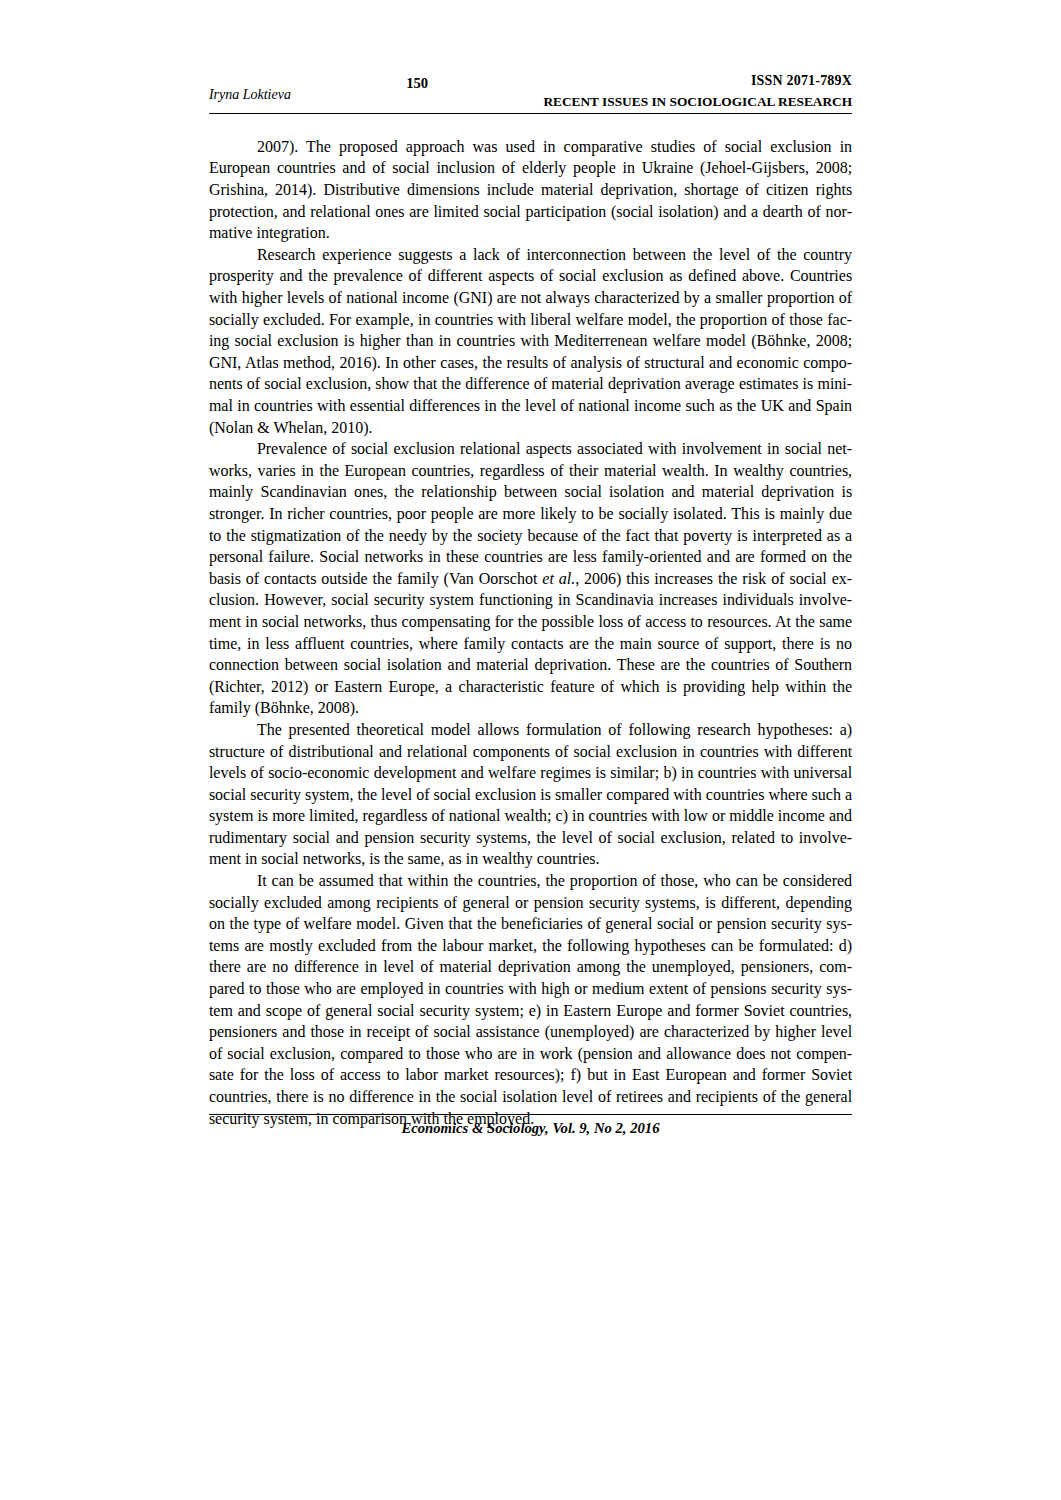Iryna Loktieva
150
ISSN 2071-789X
RECENT ISSUES IN SOCIOLOGICAL RESEARCH
2007). The proposed approach was used in comparative studies of social exclusion in European countries and of social inclusion of elderly people in Ukraine (Jehoel-Gijsbers, 2008; Grishina, 2014). Distributive dimensions include material deprivation, shortage of citizen rights protection, and relational ones are limited social participation (social isolation) and a dearth of normative integration.
Research experience suggests a lack of interconnection between the level of the country prosperity and the prevalence of different aspects of social exclusion as defined above. Countries with higher levels of national income (GNI) are not always characterized by a smaller proportion of socially excluded. For example, in countries with liberal welfare model, the proportion of those facing social exclusion is higher than in countries with Mediterrenean welfare model (Böhnke, 2008; GNI, Atlas method, 2016). In other cases, the results of analysis of structural and economic components of social exclusion, show that the difference of material deprivation average estimates is minimal in countries with essential differences in the level of national income such as the UK and Spain (Nolan & Whelan, 2010).
Prevalence of social exclusion relational aspects associated with involvement in social networks, varies in the European countries, regardless of their material wealth. In wealthy countries, mainly Scandinavian ones, the relationship between social isolation and material deprivation is stronger. In richer countries, poor people are more likely to be socially isolated. This is mainly due to the stigmatization of the needy by the society because of the fact that poverty is interpreted as a personal failure. Social networks in these countries are less family-oriented and are formed on the basis of contacts outside the family (Van Oorschot et al., 2006) this increases the risk of social exclusion. However, social security system functioning in Scandinavia increases individuals involvement in social networks, thus compensating for the possible loss of access to resources. At the same time, in less affluent countries, where family contacts are the main source of support, there is no connection between social isolation and material deprivation. These are the countries of Southern (Richter, 2012) or Eastern Europe, a characteristic feature of which is providing help within the family (Böhnke, 2008).
The presented theoretical model allows formulation of following research hypotheses: a) structure of distributional and relational components of social exclusion in countries with different levels of socio-economic development and welfare regimes is similar; b) in countries with universal social security system, the level of social exclusion is smaller compared with countries where such a system is more limited, regardless of national wealth; c) in countries with low or middle income and rudimentary social and pension security systems, the level of social exclusion, related to involvement in social networks, is the same, as in wealthy countries.
It can be assumed that within the countries, the proportion of those, who can be considered socially excluded among recipients of general or pension security systems, is different, depending on the type of welfare model. Given that the beneficiaries of general social or pension security systems are mostly excluded from the labour market, the following hypotheses can be formulated: d) there are no difference in level of material deprivation among the unemployed, pensioners, compared to those who are employed in countries with high or medium extent of pensions security system and scope of general social security system; e) in Eastern Europe and former Soviet countries, pensioners and those in receipt of social assistance (unemployed) are characterized by higher level of social exclusion, compared to those who are in work (pension and allowance does not compensate for the loss of access to labor market resources); f) but in East European and former Soviet countries, there is no difference in the social isolation level of retirees and recipients of the general security system, in comparison with the employed.
Economics & Sociology, Vol. 9, No 2, 2016